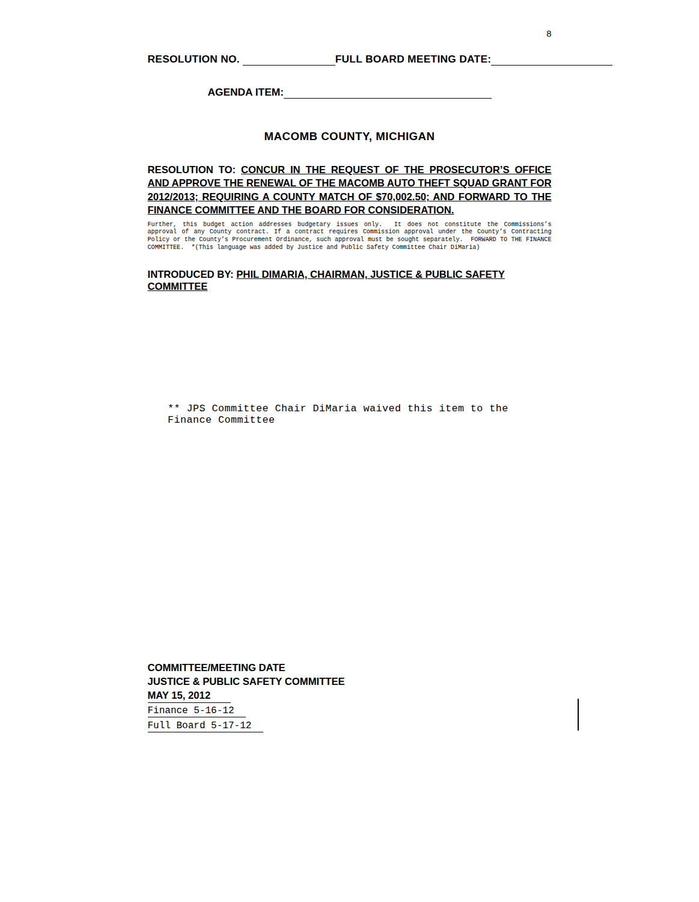8
RESOLUTION NO.
FULL BOARD MEETING DATE:
AGENDA ITEM:
MACOMB COUNTY, MICHIGAN
RESOLUTION TO: CONCUR IN THE REQUEST OF THE PROSECUTOR’S OFFICE AND APPROVE THE RENEWAL OF THE MACOMB AUTO THEFT SQUAD GRANT FOR 2012/2013; REQUIRING A COUNTY MATCH OF $70,002.50; AND FORWARD TO THE FINANCE COMMITTEE AND THE BOARD FOR CONSIDERATION.
Further, this budget action addresses budgetary issues only. It does not constitute the Commissions’s approval of any County contract. If a contract requires Commission approval under the County’s Contracting Policy or the County’s Procurement Ordinance, such approval must be sought separately. FORWARD TO THE FINANCE COMMITTEE. *(This language was added by Justice and Public Safety Committee Chair DiMaria)
INTRODUCED BY: PHIL DIMARIA, CHAIRMAN, JUSTICE & PUBLIC SAFETY COMMITTEE
** JPS Committee Chair DiMaria waived this item to the Finance Committee
COMMITTEE/MEETING DATE
JUSTICE & PUBLIC SAFETY COMMITTEE
MAY 15, 2012
Finance 5-16-12
Full Board 5-17-12